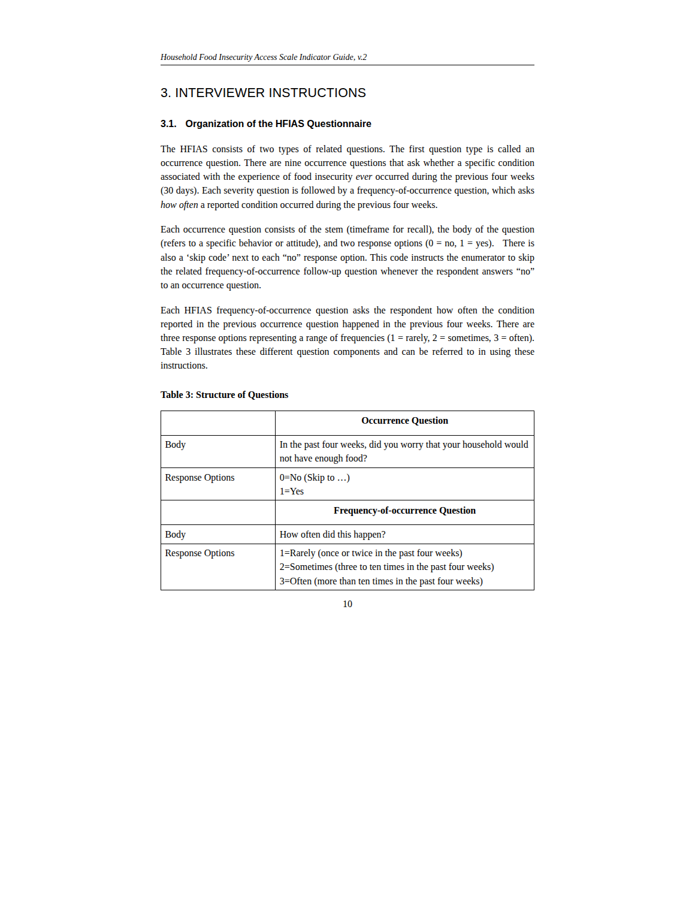Household Food Insecurity Access Scale Indicator Guide, v.2
3. INTERVIEWER INSTRUCTIONS
3.1. Organization of the HFIAS Questionnaire
The HFIAS consists of two types of related questions. The first question type is called an occurrence question. There are nine occurrence questions that ask whether a specific condition associated with the experience of food insecurity ever occurred during the previous four weeks (30 days). Each severity question is followed by a frequency-of-occurrence question, which asks how often a reported condition occurred during the previous four weeks.
Each occurrence question consists of the stem (timeframe for recall), the body of the question (refers to a specific behavior or attitude), and two response options (0 = no, 1 = yes). There is also a ‘skip code’ next to each “no” response option. This code instructs the enumerator to skip the related frequency-of-occurrence follow-up question whenever the respondent answers “no” to an occurrence question.
Each HFIAS frequency-of-occurrence question asks the respondent how often the condition reported in the previous occurrence question happened in the previous four weeks. There are three response options representing a range of frequencies (1 = rarely, 2 = sometimes, 3 = often). Table 3 illustrates these different question components and can be referred to in using these instructions.
Table 3: Structure of Questions
| | Occurrence Question |
| Body | In the past four weeks, did you worry that your household would not have enough food? |
| Response Options | 0=No (Skip to …) 1=Yes |
| | Frequency-of-occurrence Question |
| Body | How often did this happen? |
| Response Options | 1=Rarely (once or twice in the past four weeks) 2=Sometimes (three to ten times in the past four weeks) 3=Often (more than ten times in the past four weeks) |
10